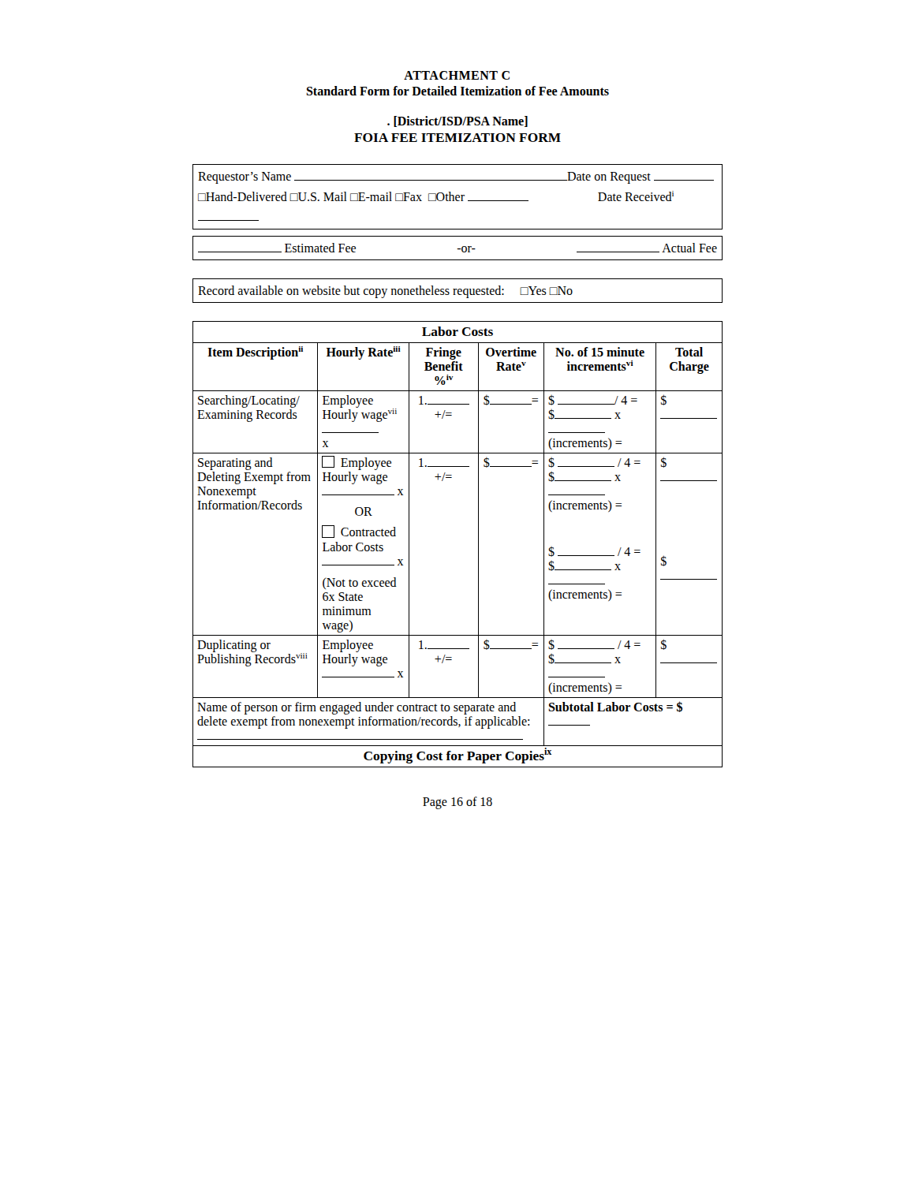ATTACHMENT C
Standard Form for Detailed Itemization of Fee Amounts
. [District/ISD/PSA Name]
FOIA FEE ITEMIZATION FORM
Requestor’s Name Date on Request
□Hand-Delivered □U.S. Mail □E-mail □Fax □Other Date Receivedi
Estimated Fee -or- Actual Fee
Record available on website but copy nonetheless requested: □Yes □No
| Labor Costs |
| Item Description ii | Hourly Rate iii | Fringe Benefit % iv | Overtime Rate v | No. of 15 minute increments vi | Total Charge |
| Searching/Locating/ Examining Records | Employee Hourly wage vii x | 1. +/= | $ = | $ / 4 = $ x (increments) = | $ |
| Separating and Deleting Exempt from Nonexempt Information/Records | Employee Hourly wage x OR Contracted Labor Costs x (Not to exceed 6x State minimum wage) | 1. +/= | $ = | $ / 4 = $ x (increments) = $ / 4 = $ x (increments) = | $ $ |
| Duplicating or Publishing Records viii | Employee Hourly wage x | 1. +/= | $ = | $ / 4 = $ x (increments) = | $ |
| Name of person or firm engaged under contract to separate and delete exempt from nonexempt information/records, if applicable: | Subtotal Labor Costs = $ |
| Copying Cost for Paper Copies ix |
Page 16 of 18